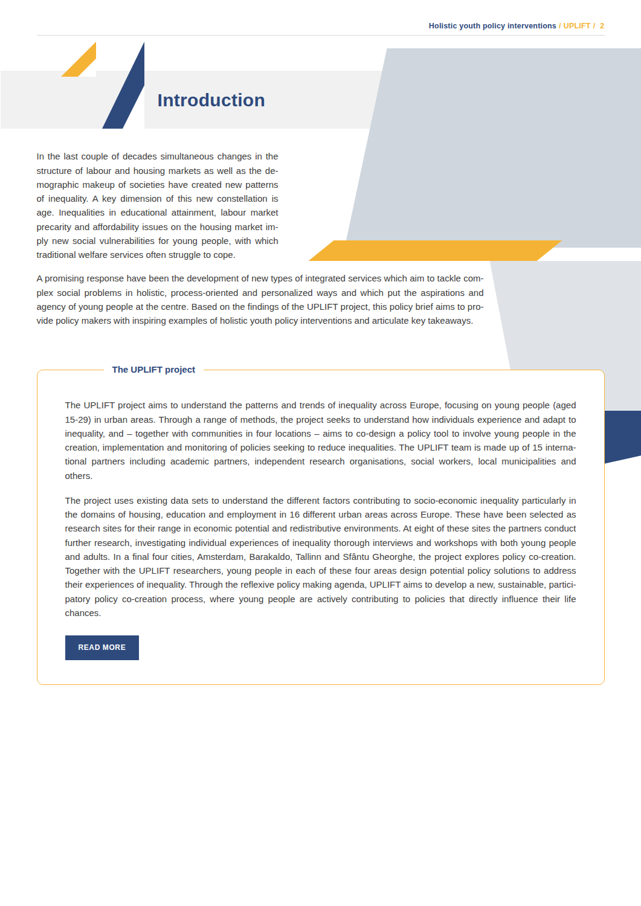Holistic youth policy interventions / UPLIFT / 2
Introduction
In the last couple of decades simultaneous changes in the structure of labour and housing markets as well as the demographic makeup of societies have created new patterns of inequality. A key dimension of this new constellation is age. Inequalities in educational attainment, labour market precarity and affordability issues on the housing market imply new social vulnerabilities for young people, with which traditional welfare services often struggle to cope.
A promising response have been the development of new types of integrated services which aim to tackle complex social problems in holistic, process-oriented and personalized ways and which put the aspirations and agency of young people at the centre. Based on the findings of the UPLIFT project, this policy brief aims to provide policy makers with inspiring examples of holistic youth policy interventions and articulate key takeaways.
The UPLIFT project
The UPLIFT project aims to understand the patterns and trends of inequality across Europe, focusing on young people (aged 15-29) in urban areas. Through a range of methods, the project seeks to understand how individuals experience and adapt to inequality, and – together with communities in four locations – aims to co-design a policy tool to involve young people in the creation, implementation and monitoring of policies seeking to reduce inequalities. The UPLIFT team is made up of 15 international partners including academic partners, independent research organisations, social workers, local municipalities and others.
The project uses existing data sets to understand the different factors contributing to socio-economic inequality particularly in the domains of housing, education and employment in 16 different urban areas across Europe. These have been selected as research sites for their range in economic potential and redistributive environments. At eight of these sites the partners conduct further research, investigating individual experiences of inequality thorough interviews and workshops with both young people and adults. In a final four cities, Amsterdam, Barakaldo, Tallinn and Sfântu Gheorghe, the project explores policy co-creation. Together with the UPLIFT researchers, young people in each of these four areas design potential policy solutions to address their experiences of inequality. Through the reflexive policy making agenda, UPLIFT aims to develop a new, sustainable, participatory policy co-creation process, where young people are actively contributing to policies that directly influence their life chances.
READ MORE